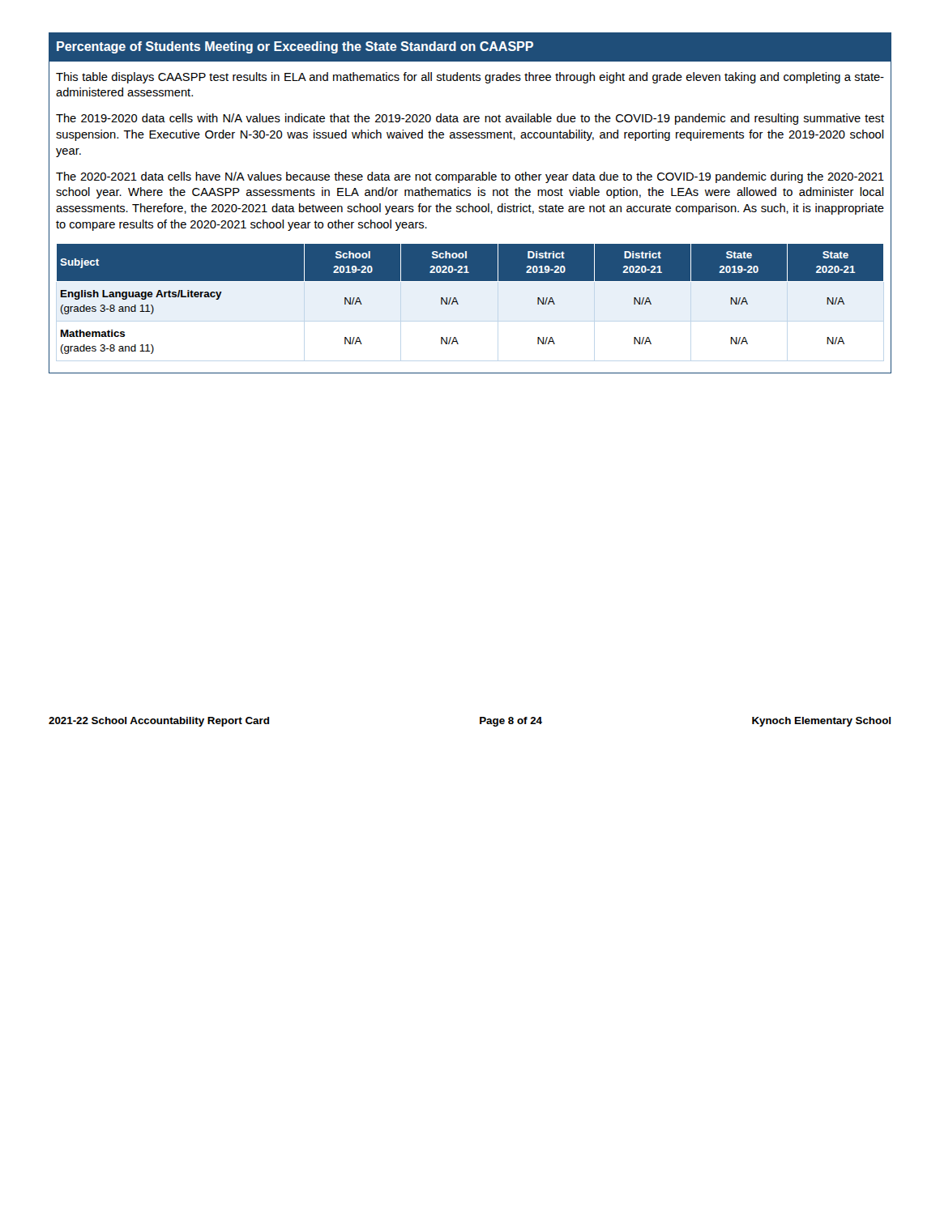Percentage of Students Meeting or Exceeding the State Standard on CAASPP
This table displays CAASPP test results in ELA and mathematics for all students grades three through eight and grade eleven taking and completing a state-administered assessment.
The 2019-2020 data cells with N/A values indicate that the 2019-2020 data are not available due to the COVID-19 pandemic and resulting summative test suspension. The Executive Order N-30-20 was issued which waived the assessment, accountability, and reporting requirements for the 2019-2020 school year.
The 2020-2021 data cells have N/A values because these data are not comparable to other year data due to the COVID-19 pandemic during the 2020-2021 school year. Where the CAASPP assessments in ELA and/or mathematics is not the most viable option, the LEAs were allowed to administer local assessments. Therefore, the 2020-2021 data between school years for the school, district, state are not an accurate comparison. As such, it is inappropriate to compare results of the 2020-2021 school year to other school years.
| Subject | School 2019-20 | School 2020-21 | District 2019-20 | District 2020-21 | State 2019-20 | State 2020-21 |
| --- | --- | --- | --- | --- | --- | --- |
| English Language Arts/Literacy (grades 3-8 and 11) | N/A | N/A | N/A | N/A | N/A | N/A |
| Mathematics (grades 3-8 and 11) | N/A | N/A | N/A | N/A | N/A | N/A |
2021-22 School Accountability Report Card
Page 8 of 24
Kynoch Elementary School